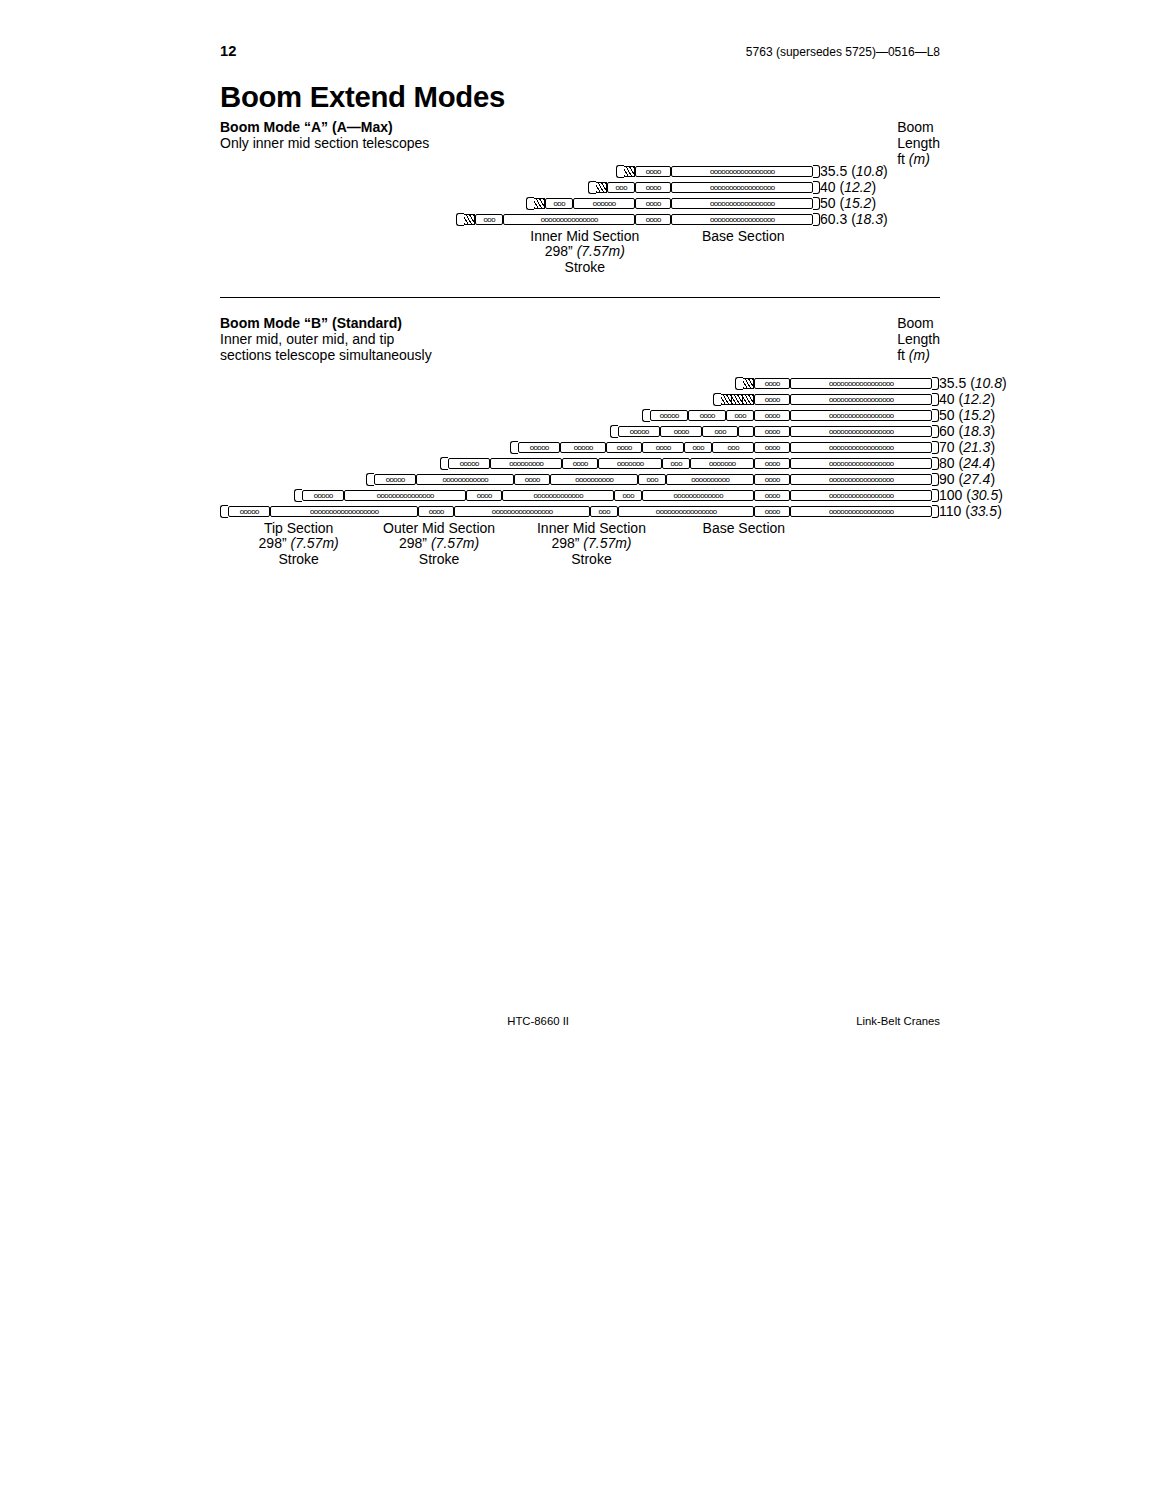12
5763 (supersedes 5725)—0516—L8
Boom Extend Modes
Boom Mode “A” (A—Max)
Only inner mid section telescopes
Boom
Length
ft (m)
| oooo ooooooooooooooooo | 35.5 ( 10.8 ) |
| ooo oooo ooooooooooooooooo | 40 ( 12.2 ) |
| ooo oooooo oooo ooooooooooooooooo | 50 ( 15.2 ) |
| ooo ooooooooooooooo oooo ooooooooooooooooo | 60.3 ( 18.3 ) |
Inner Mid Section
298” (7.57m)
Stroke
Base Section
Boom Mode “B” (Standard)
Inner mid, outer mid, and tip
sections telescope simultaneously
Boom
Length
ft (m)
| oooo ooooooooooooooooo | 35.5 ( 10.8 ) |
| oooo ooooooooooooooooo | 40 ( 12.2 ) |
| ooooo oooo ooo oooo ooooooooooooooooo | 50 ( 15.2 ) |
| ooooo oooo ooo oooo ooooooooooooooooo | 60 ( 18.3 ) |
| ooooo ooooo oooo oooo ooo ooo oooo ooooooooooooooooo | 70 ( 21.3 ) |
| ooooo ooooooooo oooo ooooooo ooo ooooooo oooo ooooooooooooooooo | 80 ( 24.4 ) |
| ooooo oooooooooooo oooo oooooooooo ooo oooooooooo oooo ooooooooooooooooo | 90 ( 27.4 ) |
| ooooo ooooooooooooooo oooo ooooooooooooo ooo ooooooooooooo oooo ooooooooooooooooo | 100 ( 30.5 ) |
| ooooo oooooooooooooooooo oooo oooooooooooooooo ooo oooooooooooooooo oooo ooooooooooooooooo | 110 ( 33.5 ) |
Tip Section
298” (7.57m)
Stroke
Outer Mid Section
298” (7.57m)
Stroke
Inner Mid Section
298” (7.57m)
Stroke
Base Section
HTC-8660 II
Link-Belt Cranes